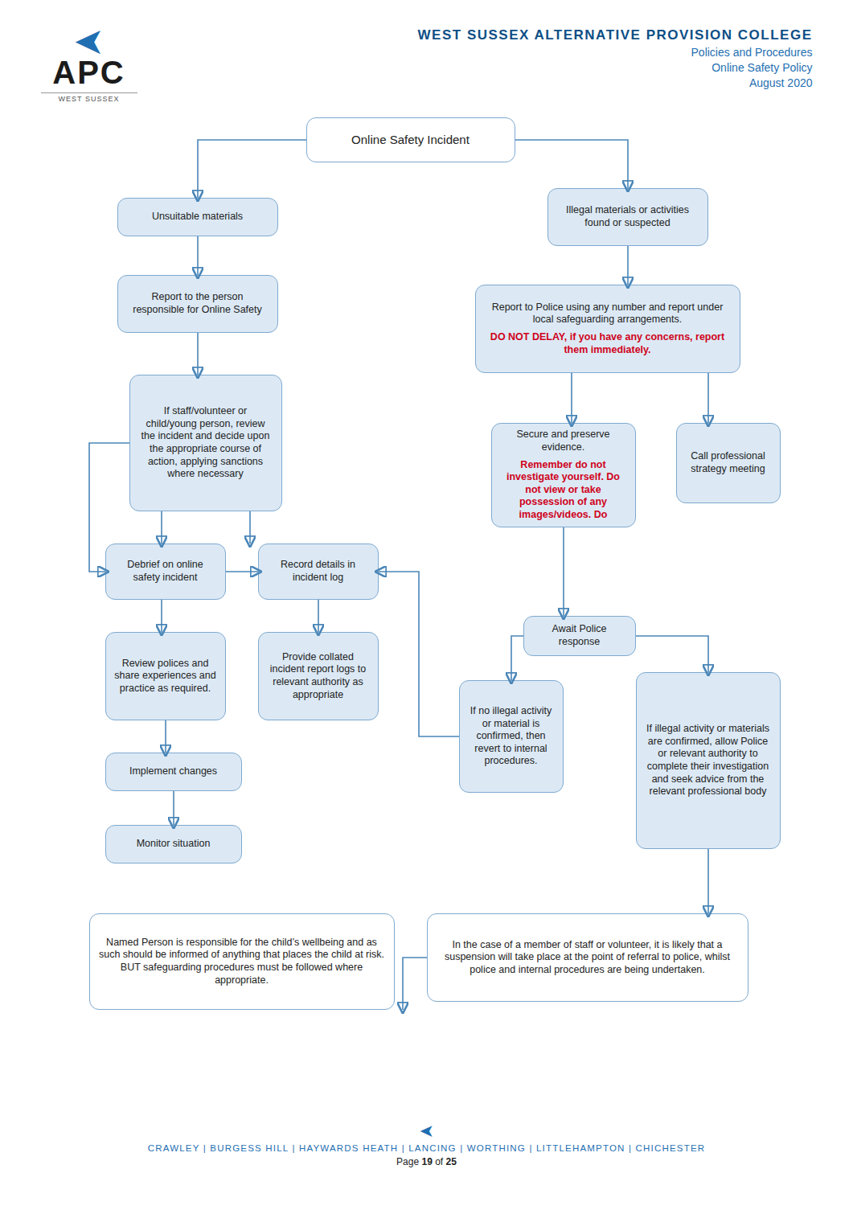➤
APC
WEST SUSSEX
West Sussex Alternative Provision College
Policies and Procedures
Online Safety Policy
August 2020
Online Safety Incident
Unsuitable materials
Illegal materials or activities found or suspected
Report to the person responsible for Online Safety
Report to Police using any number and report under local safeguarding arrangements.
DO NOT DELAY, if you have any concerns, report them immediately.
If staff/volunteer or child/young person, review the incident and decide upon the appropriate course of action, applying sanctions where necessary
Secure and preserve evidence.
Remember do not investigate yourself. Do not view or take possession of any images/videos. Do
Call professional strategy meeting
Debrief on online safety incident
Record details in incident log
Review polices and share experiences and practice as required.
Provide collated incident report logs to relevant authority as appropriate
Await Police response
Implement changes
Monitor situation
If no illegal activity or material is confirmed, then revert to internal procedures.
If illegal activity or materials are confirmed, allow Police or relevant authority to complete their investigation and seek advice from the relevant professional body
Named Person is responsible for the child’s wellbeing and as such should be informed of anything that places the child at risk. BUT safeguarding procedures must be followed where appropriate.
In the case of a member of staff or volunteer, it is likely that a suspension will take place at the point of referral to police, whilst police and internal procedures are being undertaken.
➤
CRAWLEY | BURGESS HILL | HAYWARDS HEATH | LANCING | WORTHING | LITTLEHAMPTON | CHICHESTER
Page 19 of 25